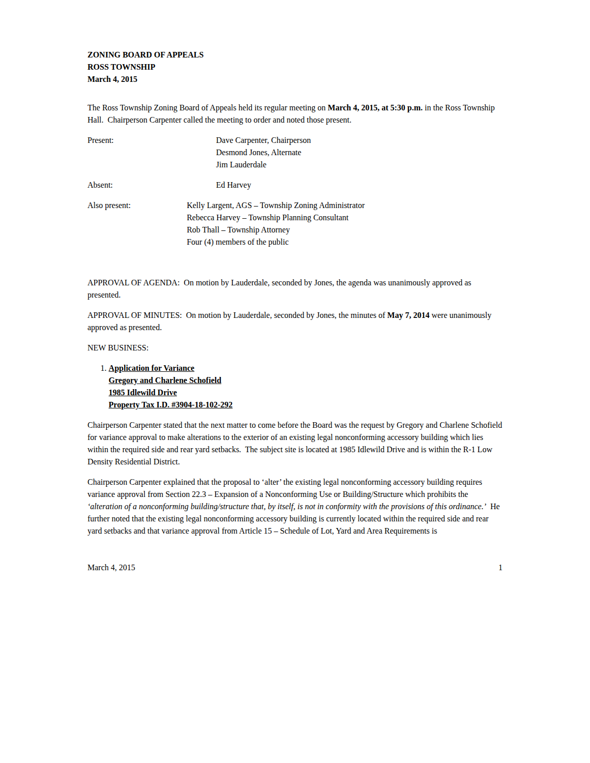ZONING BOARD OF APPEALS
ROSS TOWNSHIP
March 4, 2015
The Ross Township Zoning Board of Appeals held its regular meeting on March 4, 2015, at 5:30 p.m. in the Ross Township Hall. Chairperson Carpenter called the meeting to order and noted those present.
| Present: | Dave Carpenter, Chairperson |
| | Desmond Jones, Alternate |
| | Jim Lauderdale |
| Absent: | Ed Harvey |
| Also present: | Kelly Largent, AGS – Township Zoning Administrator |
| | Rebecca Harvey – Township Planning Consultant |
| | Rob Thall – Township Attorney |
| | Four (4) members of the public |
APPROVAL OF AGENDA: On motion by Lauderdale, seconded by Jones, the agenda was unanimously approved as presented.
APPROVAL OF MINUTES: On motion by Lauderdale, seconded by Jones, the minutes of May 7, 2014 were unanimously approved as presented.
NEW BUSINESS:
Application for Variance Gregory and Charlene Schofield 1985 Idlewild Drive Property Tax I.D. #3904-18-102-292
Chairperson Carpenter stated that the next matter to come before the Board was the request by Gregory and Charlene Schofield for variance approval to make alterations to the exterior of an existing legal nonconforming accessory building which lies within the required side and rear yard setbacks. The subject site is located at 1985 Idlewild Drive and is within the R-1 Low Density Residential District.
Chairperson Carpenter explained that the proposal to ‘alter’ the existing legal nonconforming accessory building requires variance approval from Section 22.3 – Expansion of a Nonconforming Use or Building/Structure which prohibits the ‘alteration of a nonconforming building/structure that, by itself, is not in conformity with the provisions of this ordinance.’ He further noted that the existing legal nonconforming accessory building is currently located within the required side and rear yard setbacks and that variance approval from Article 15 – Schedule of Lot, Yard and Area Requirements is
March 4, 2015 1